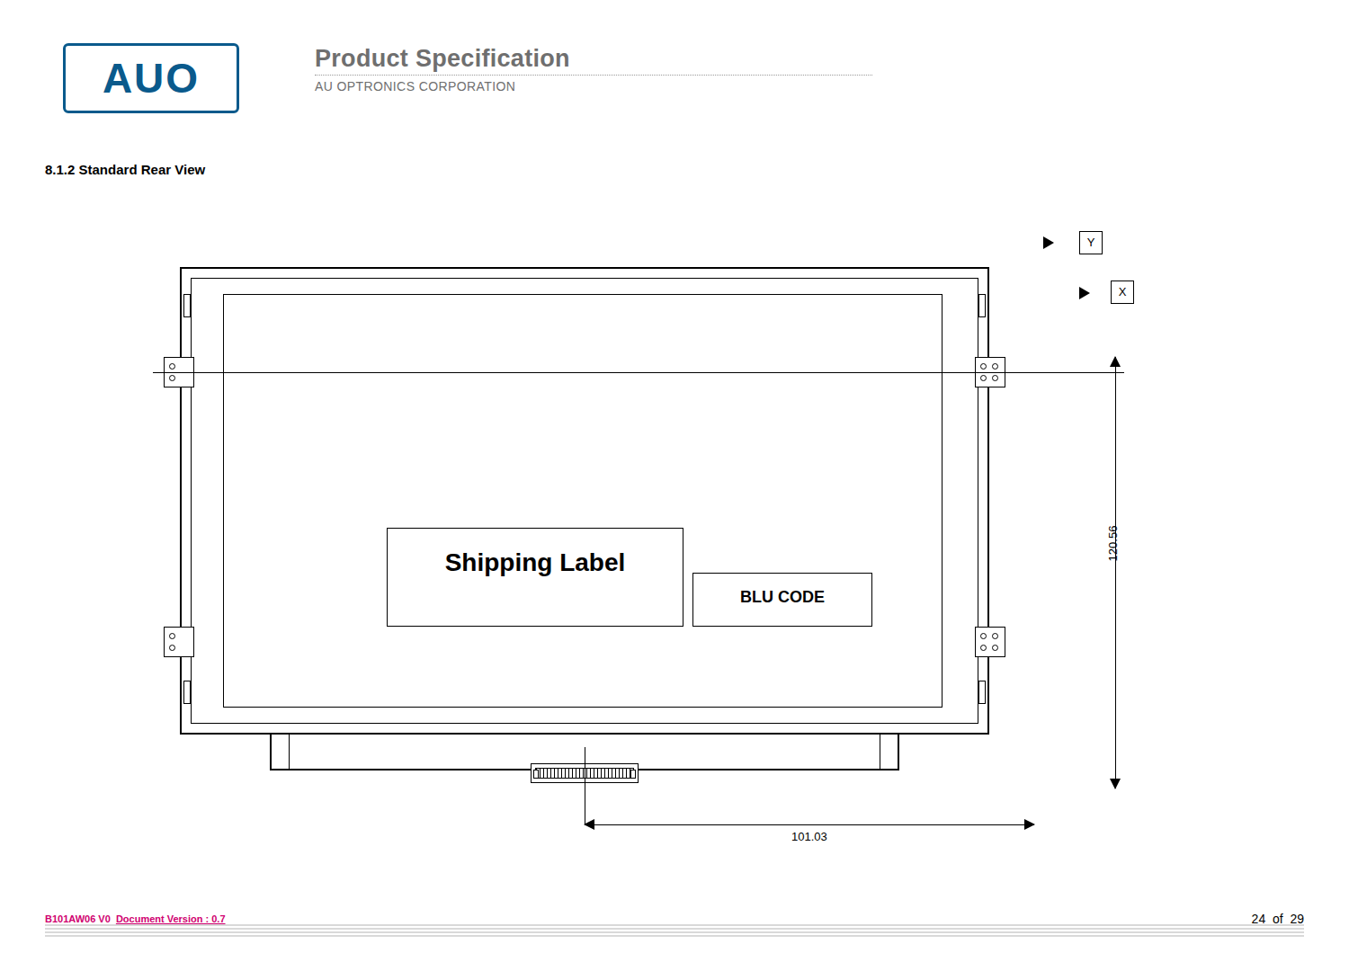AUO
Product Specification
AU OPTRONICS CORPORATION
8.1.2 Standard Rear View
Y
X
Shipping Label
BLU CODE
120.56
101.03
B101AW06 V0 Document Version : 0.7
24 of 29